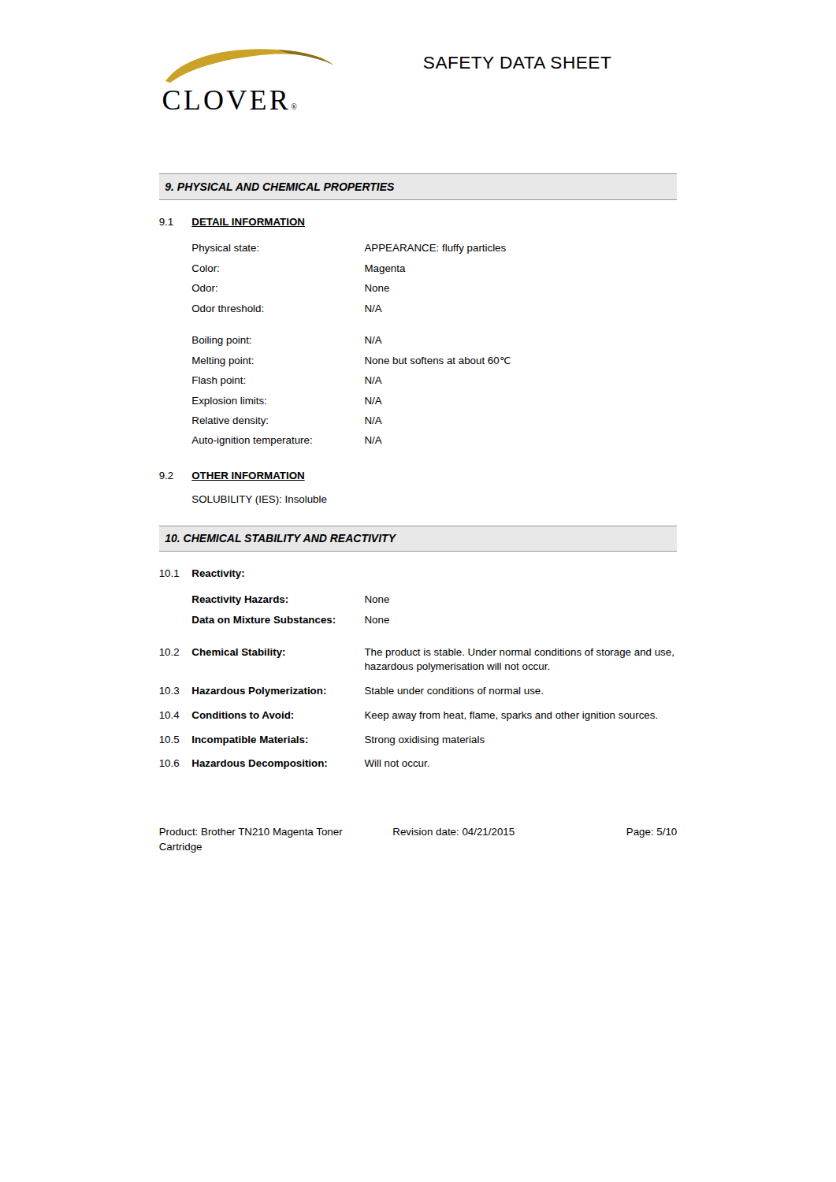CLOVER®
SAFETY DATA SHEET
9. PHYSICAL AND CHEMICAL PROPERTIES
9.1
DETAIL INFORMATION
| Physical state: | APPEARANCE: fluffy particles |
| Color: | Magenta |
| Odor: | None |
| Odor threshold: | N/A |
| Boiling point: | N/A |
| Melting point: | None but softens at about 60℃ |
| Flash point: | N/A |
| Explosion limits: | N/A |
| Relative density: | N/A |
| Auto-ignition temperature: | N/A |
9.2
OTHER INFORMATION
SOLUBILITY (IES): Insoluble
10. CHEMICAL STABILITY AND REACTIVITY
10.1
Reactivity:
| Reactivity Hazards: | None |
| Data on Mixture Substances: | None |
10.2
Chemical Stability:
The product is stable. Under normal conditions of storage and use, hazardous polymerisation will not occur.
10.3
Hazardous Polymerization:
Stable under conditions of normal use.
10.4
Conditions to Avoid:
Keep away from heat, flame, sparks and other ignition sources.
10.5
Incompatible Materials:
Strong oxidising materials
10.6
Hazardous Decomposition:
Will not occur.
Product: Brother TN210 Magenta Toner Cartridge
Revision date: 04/21/2015
Page: 5/10